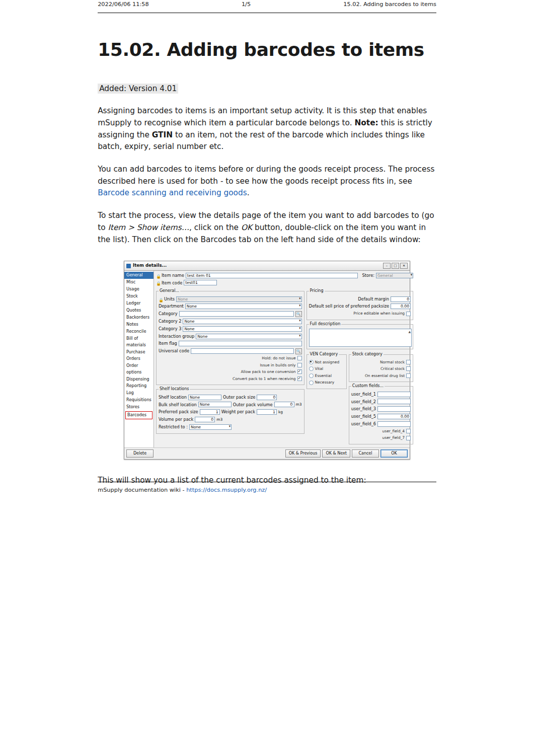2022/06/06 11:58
1/5
15.02. Adding barcodes to items
15.02. Adding barcodes to items
Added: Version 4.01
Assigning barcodes to items is an important setup activity. It is this step that enables mSupply to recognise which item a particular barcode belongs to. Note: this is strictly assigning the GTIN to an item, not the rest of the barcode which includes things like batch, expiry, serial number etc.
You can add barcodes to items before or during the goods receipt process. The process described here is used for both - to see how the goods receipt process fits in, see Barcode scanning and receiving goods.
To start the process, view the details page of the item you want to add barcodes to (go to Item > Show items…, click on the OK button, double-click on the item you want in the list). Then click on the Barcodes tab on the left hand side of the details window:
Item details...
–□✕
General
Misc
Usage
Stock
Ledger
Quotes
Backorders
Notes
Reconcile
Bill of materials
Purchase Orders
Order options
Dispensing
Reporting
Log
Requisitions
Stores
Barcodes
Item name test item 01 Store: General
Item code test01
General...
Units None
Department None
Category 🔍
Category 2 None
Category 3 None
Interaction group None
Item flag
Universal code 🔍
Hold: do not issue
Issue in builds only
Allow pack to one conversion
Convert pack to 1 when receiving
Shelf locations
Shelf location None Outer pack size 0
Bulk shelf location None Outer pack volume 0 m3
Preferred pack size 1 Weight per pack 1 kg
Volume per pack 0 m3
Restricted to : None
Pricing
Default margin 0
Default sell price of preferred packsize 0.00
Price editable when issuing
Full description
VEN Category
Not assigned
Vital
Essential
Necessary
Stock category
Normal stock
Critical stock
On essential drug list
Custom fields...
user_field_1
user_field_2
user_field_3
user_field_50.00
user_field_6
user_field_4
user_field_7
Delete
OK & Previous
OK & Next
Cancel
OK
This will show you a list of the current barcodes assigned to the item:
mSupply documentation wiki - https://docs.msupply.org.nz/